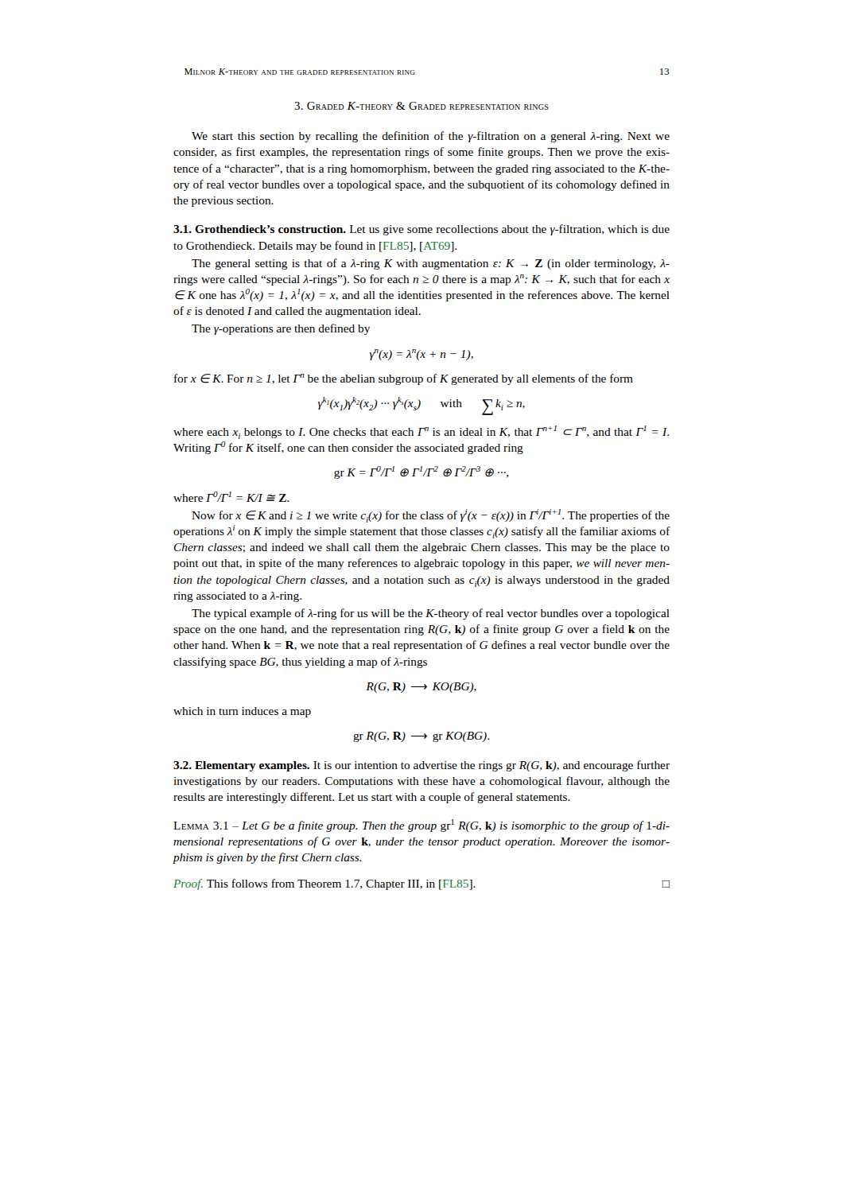Milnor K-theory and the graded representation ring 13
3. Graded K-theory & Graded representation rings
We start this section by recalling the definition of the γ-filtration on a general λ-ring. Next we consider, as first examples, the representation rings of some finite groups. Then we prove the existence of a “character”, that is a ring homomorphism, between the graded ring associated to the K-theory of real vector bundles over a topological space, and the subquotient of its cohomology defined in the previous section.
3.1. Grothendieck’s construction. Let us give some recollections about the γ-filtration, which is due to Grothendieck. Details may be found in [FL85], [AT69].
The general setting is that of a λ-ring K with augmentation ε: K → Z (in older terminology, λ-rings were called “special λ-rings”). So for each n ≥ 0 there is a map λn: K → K, such that for each x ∈ K one has λ0(x) = 1, λ1(x) = x, and all the identities presented in the references above. The kernel of ε is denoted I and called the augmentation ideal.
The γ-operations are then defined by
γn(x) = λn(x + n − 1),
for x ∈ K. For n ≥ 1, let Γn be the abelian subgroup of K generated by all elements of the form
γk1(x1)γk2(x2) ··· γks(xs) with∑ki ≥ n,
where each xi belongs to I. One checks that each Γn is an ideal in K, that Γn+1 ⊂ Γn, and that Γ1 = I. Writing Γ0 for K itself, one can then consider the associated graded ring
gr K = Γ0/Γ1 ⊕ Γ1/Γ2 ⊕ Γ2/Γ3 ⊕ ···,
where Γ0/Γ1 = K/I ≅ Z.
Now for x ∈ K and i ≥ 1 we write ci(x) for the class of γi(x − ε(x)) in Γi/Γi+1. The properties of the operations λi on K imply the simple statement that those classes ci(x) satisfy all the familiar axioms of Chern classes; and indeed we shall call them the algebraic Chern classes. This may be the place to point out that, in spite of the many references to algebraic topology in this paper, we will never mention the topological Chern classes, and a notation such as ci(x) is always understood in the graded ring associated to a λ-ring.
The typical example of λ-ring for us will be the K-theory of real vector bundles over a topological space on the one hand, and the representation ring R(G, k) of a finite group G over a field k on the other hand. When k = R, we note that a real representation of G defines a real vector bundle over the classifying space BG, thus yielding a map of λ-rings
R(G, R) ⟶ KO(BG),
which in turn induces a map
gr R(G, R) ⟶ gr KO(BG).
3.2. Elementary examples. It is our intention to advertise the rings gr R(G, k), and encourage further investigations by our readers. Computations with these have a cohomological flavour, although the results are interestingly different. Let us start with a couple of general statements.
Lemma 3.1 – Let G be a finite group. Then the group gr1 R(G, k) is isomorphic to the group of 1-dimensional representations of G over k, under the tensor product operation. Moreover the isomorphism is given by the first Chern class.
Proof. This follows from Theorem 1.7, Chapter III, in [FL85]. □